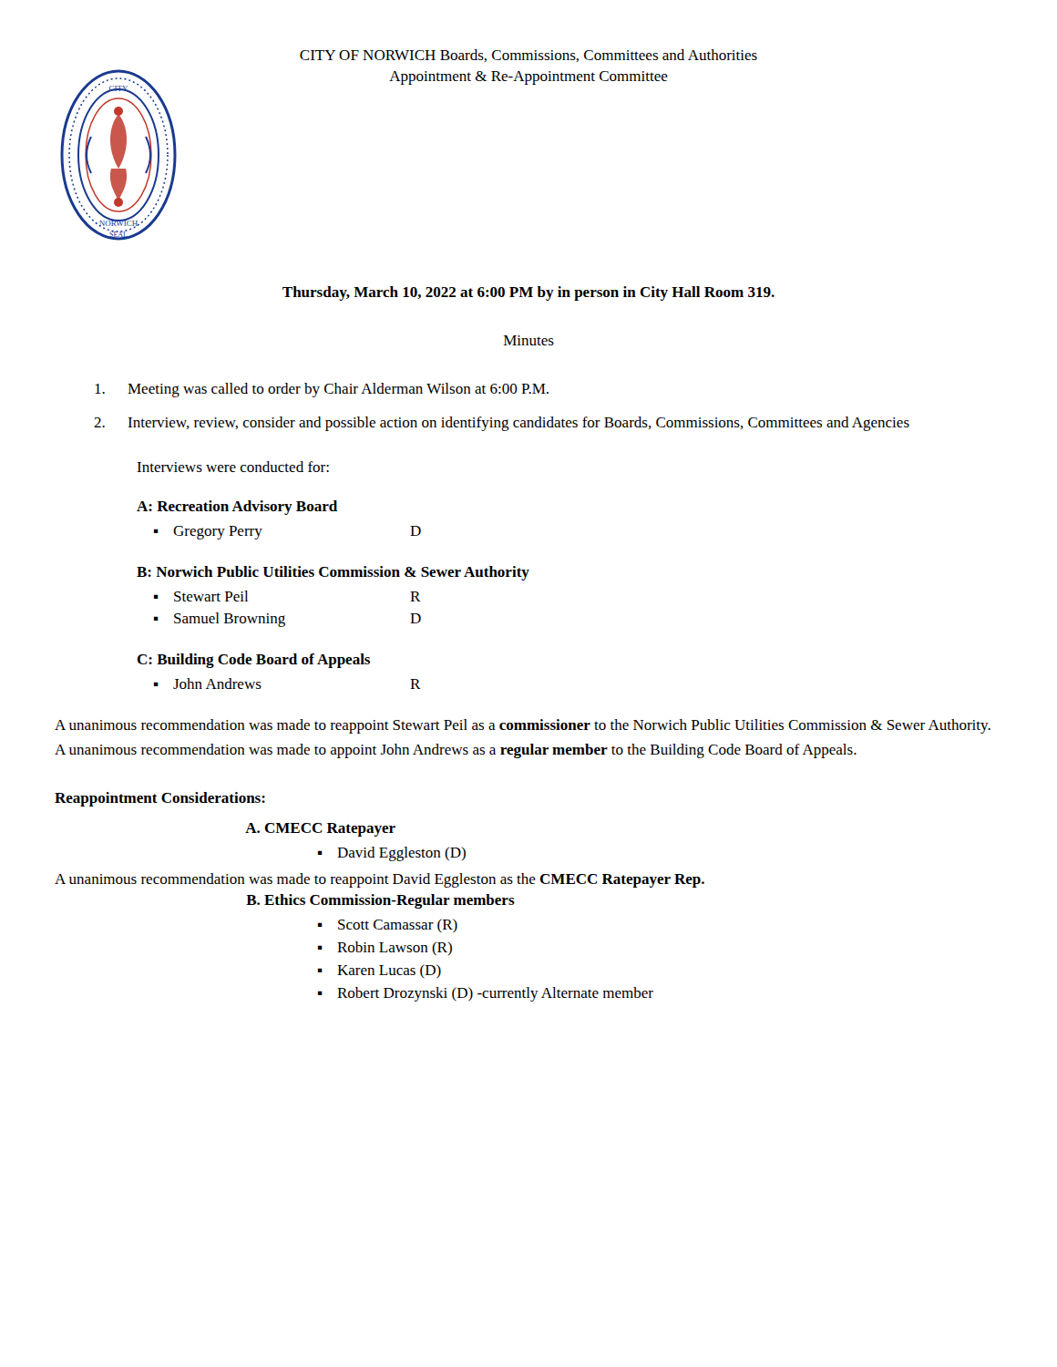CITY NORWICH SEAL
CITY OF NORWICH Boards, Commissions, Committees and Authorities Appointment & Re-Appointment Committee
Thursday, March 10, 2022 at 6:00 PM by in person in City Hall Room 319.
Minutes
Meeting was called to order by Chair Alderman Wilson at 6:00 P.M.
Interview, review, consider and possible action on identifying candidates for Boards, Commissions, Committees and Agencies
Interviews were conducted for:
A: Recreation Advisory Board
Gregory Perry D
B: Norwich Public Utilities Commission & Sewer Authority
Stewart Peil R
Samuel Browning D
C: Building Code Board of Appeals
John Andrews R
A unanimous recommendation was made to reappoint Stewart Peil as a commissioner to the Norwich Public Utilities Commission & Sewer Authority.
A unanimous recommendation was made to appoint John Andrews as a regular member to the Building Code Board of Appeals.
Reappointment Considerations:
CMECC Ratepayer
David Eggleston (D)
A unanimous recommendation was made to reappoint David Eggleston as the CMECC Ratepayer Rep.
Ethics Commission-Regular members
Scott Camassar (R)
Robin Lawson (R)
Karen Lucas (D)
Robert Drozynski (D) -currently Alternate member